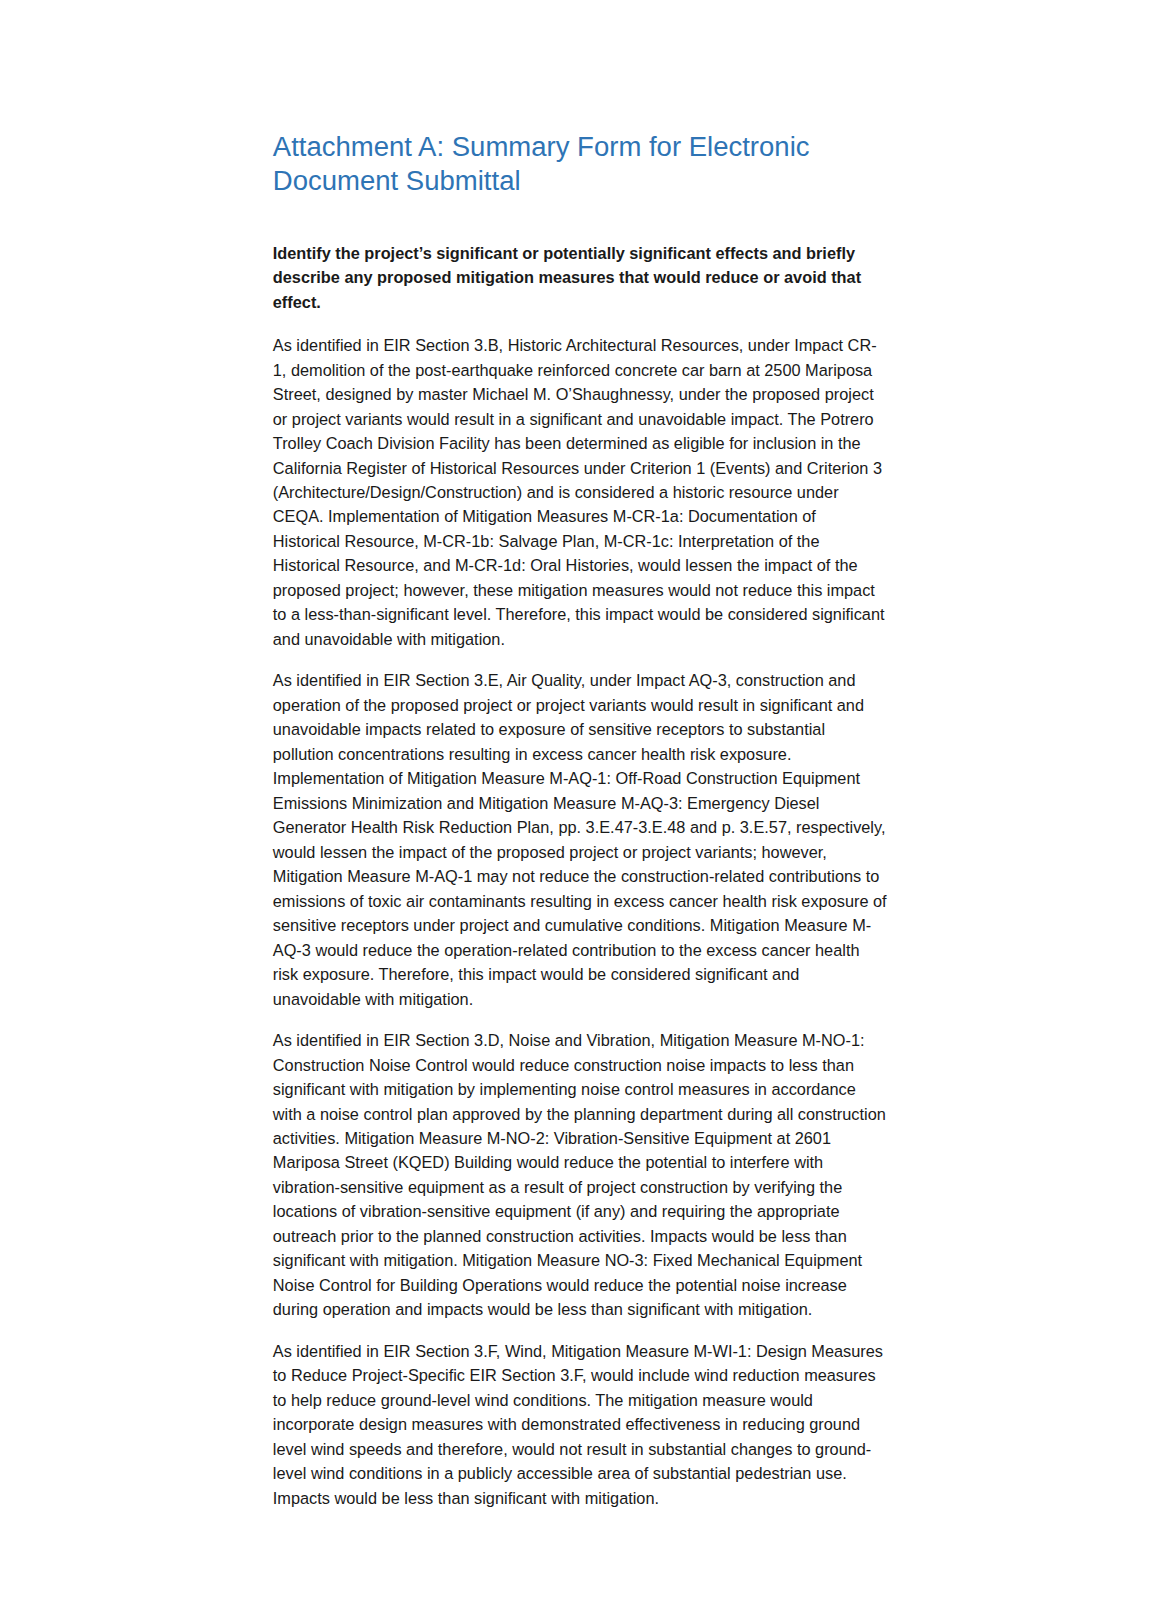Attachment A: Summary Form for Electronic Document Submittal
Identify the project’s significant or potentially significant effects and briefly describe any proposed mitigation measures that would reduce or avoid that effect.
As identified in EIR Section 3.B, Historic Architectural Resources, under Impact CR-1, demolition of the post-earthquake reinforced concrete car barn at 2500 Mariposa Street, designed by master Michael M. O’Shaughnessy, under the proposed project or project variants would result in a significant and unavoidable impact. The Potrero Trolley Coach Division Facility has been determined as eligible for inclusion in the California Register of Historical Resources under Criterion 1 (Events) and Criterion 3 (Architecture/Design/Construction) and is considered a historic resource under CEQA. Implementation of Mitigation Measures M-CR-1a: Documentation of Historical Resource, M-CR-1b: Salvage Plan, M-CR-1c: Interpretation of the Historical Resource, and M-CR-1d: Oral Histories, would lessen the impact of the proposed project; however, these mitigation measures would not reduce this impact to a less-than-significant level. Therefore, this impact would be considered significant and unavoidable with mitigation.
As identified in EIR Section 3.E, Air Quality, under Impact AQ-3, construction and operation of the proposed project or project variants would result in significant and unavoidable impacts related to exposure of sensitive receptors to substantial pollution concentrations resulting in excess cancer health risk exposure. Implementation of Mitigation Measure M-AQ-1: Off-Road Construction Equipment Emissions Minimization and Mitigation Measure M-AQ-3: Emergency Diesel Generator Health Risk Reduction Plan, pp. 3.E.47-3.E.48 and p. 3.E.57, respectively, would lessen the impact of the proposed project or project variants; however, Mitigation Measure M-AQ-1 may not reduce the construction-related contributions to emissions of toxic air contaminants resulting in excess cancer health risk exposure of sensitive receptors under project and cumulative conditions. Mitigation Measure M-AQ-3 would reduce the operation-related contribution to the excess cancer health risk exposure. Therefore, this impact would be considered significant and unavoidable with mitigation.
As identified in EIR Section 3.D, Noise and Vibration, Mitigation Measure M-NO-1: Construction Noise Control would reduce construction noise impacts to less than significant with mitigation by implementing noise control measures in accordance with a noise control plan approved by the planning department during all construction activities. Mitigation Measure M-NO-2: Vibration-Sensitive Equipment at 2601 Mariposa Street (KQED) Building would reduce the potential to interfere with vibration-sensitive equipment as a result of project construction by verifying the locations of vibration-sensitive equipment (if any) and requiring the appropriate outreach prior to the planned construction activities. Impacts would be less than significant with mitigation. Mitigation Measure NO-3: Fixed Mechanical Equipment Noise Control for Building Operations would reduce the potential noise increase during operation and impacts would be less than significant with mitigation.
As identified in EIR Section 3.F, Wind, Mitigation Measure M-WI-1: Design Measures to Reduce Project-Specific EIR Section 3.F, would include wind reduction measures to help reduce ground-level wind conditions. The mitigation measure would incorporate design measures with demonstrated effectiveness in reducing ground level wind speeds and therefore, would not result in substantial changes to ground-level wind conditions in a publicly accessible area of substantial pedestrian use. Impacts would be less than significant with mitigation.